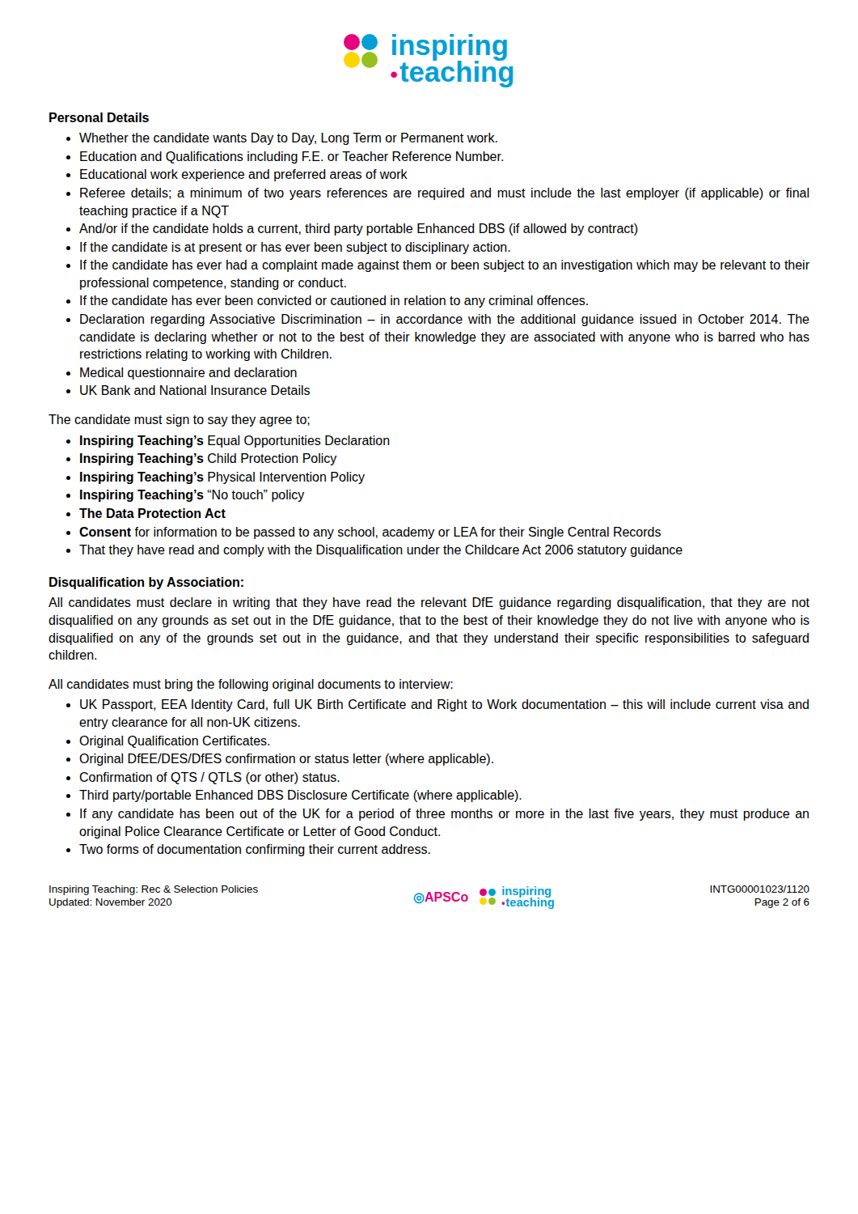inspiring
teaching
Personal Details
Whether the candidate wants Day to Day, Long Term or Permanent work.
Education and Qualifications including F.E. or Teacher Reference Number.
Educational work experience and preferred areas of work
Referee details; a minimum of two years references are required and must include the last employer (if applicable) or final teaching practice if a NQT
And/or if the candidate holds a current, third party portable Enhanced DBS (if allowed by contract)
If the candidate is at present or has ever been subject to disciplinary action.
If the candidate has ever had a complaint made against them or been subject to an investigation which may be relevant to their professional competence, standing or conduct.
If the candidate has ever been convicted or cautioned in relation to any criminal offences.
Declaration regarding Associative Discrimination – in accordance with the additional guidance issued in October 2014. The candidate is declaring whether or not to the best of their knowledge they are associated with anyone who is barred who has restrictions relating to working with Children.
Medical questionnaire and declaration
UK Bank and National Insurance Details
The candidate must sign to say they agree to;
Inspiring Teaching’s Equal Opportunities Declaration
Inspiring Teaching’s Child Protection Policy
Inspiring Teaching’s Physical Intervention Policy
Inspiring Teaching’s “No touch” policy
The Data Protection Act
Consent for information to be passed to any school, academy or LEA for their Single Central Records
That they have read and comply with the Disqualification under the Childcare Act 2006 statutory guidance
Disqualification by Association:
All candidates must declare in writing that they have read the relevant DfE guidance regarding disqualification, that they are not disqualified on any grounds as set out in the DfE guidance, that to the best of their knowledge they do not live with anyone who is disqualified on any of the grounds set out in the guidance, and that they understand their specific responsibilities to safeguard children.
All candidates must bring the following original documents to interview:
UK Passport, EEA Identity Card, full UK Birth Certificate and Right to Work documentation – this will include current visa and entry clearance for all non-UK citizens.
Original Qualification Certificates.
Original DfEE/DES/DfES confirmation or status letter (where applicable).
Confirmation of QTS / QTLS (or other) status.
Third party/portable Enhanced DBS Disclosure Certificate (where applicable).
If any candidate has been out of the UK for a period of three months or more in the last five years, they must produce an original Police Clearance Certificate or Letter of Good Conduct.
Two forms of documentation confirming their current address.
Inspiring Teaching: Rec & Selection Policies
Updated: November 2020
◎APSCo inspiring
teaching
INTG00001023/1120
Page 2 of 6